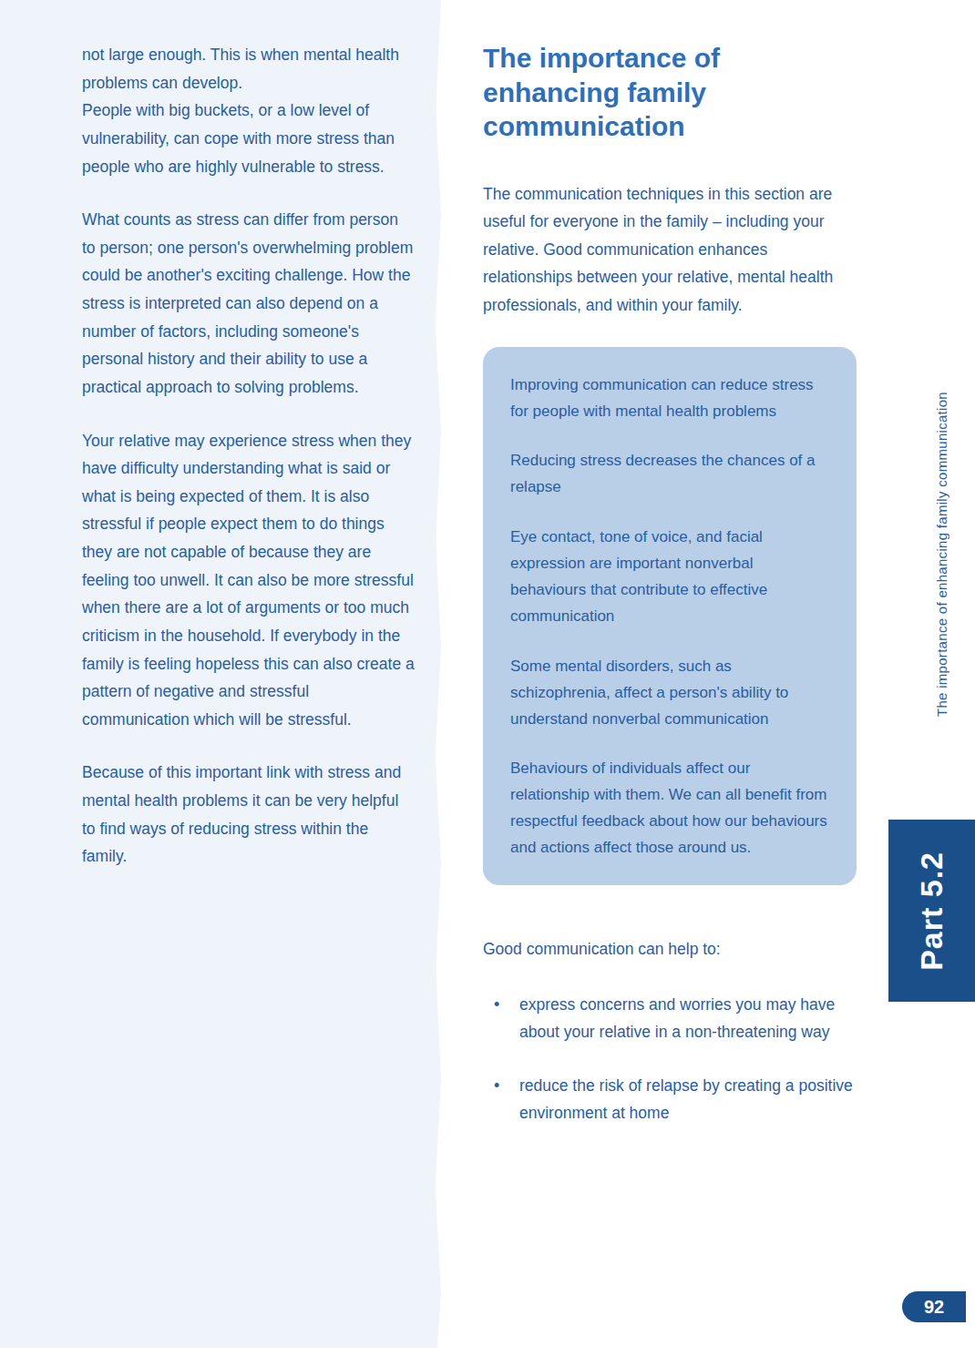The importance of enhancing family communication
Part 5.2
92
not large enough. This is when mental health problems can develop.
People with big buckets, or a low level of vulnerability, can cope with more stress than people who are highly vulnerable to stress.
What counts as stress can differ from person to person; one person's overwhelming problem could be another's exciting challenge. How the stress is interpreted can also depend on a number of factors, including someone's personal history and their ability to use a practical approach to solving problems.
Your relative may experience stress when they have difficulty understanding what is said or what is being expected of them. It is also stressful if people expect them to do things they are not capable of because they are feeling too unwell. It can also be more stressful when there are a lot of arguments or too much criticism in the household. If everybody in the family is feeling hopeless this can also create a pattern of negative and stressful communication which will be stressful.
Because of this important link with stress and mental health problems it can be very helpful to find ways of reducing stress within the family.
The importance of
enhancing family
communication
The communication techniques in this section are useful for everyone in the family – including your relative. Good communication enhances relationships between your relative, mental health professionals, and within your family.
Improving communication can reduce stress for people with mental health problems
Reducing stress decreases the chances of a relapse
Eye contact, tone of voice, and facial expression are important nonverbal behaviours that contribute to effective communication
Some mental disorders, such as schizophrenia, affect a person's ability to understand nonverbal communication
Behaviours of individuals affect our relationship with them. We can all benefit from respectful feedback about how our behaviours and actions affect those around us.
Good communication can help to:
express concerns and worries you may have about your relative in a non-threatening way
reduce the risk of relapse by creating a positive environment at home